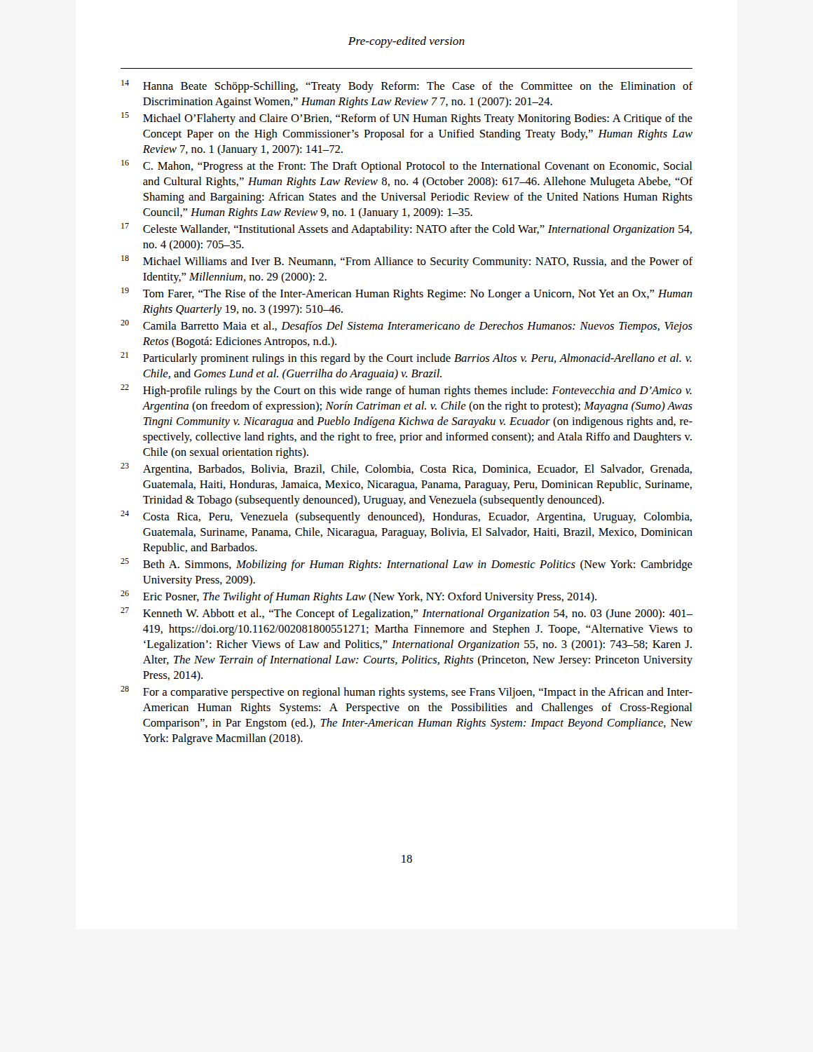Pre-copy-edited version
14 Hanna Beate Schöpp-Schilling, “Treaty Body Reform: The Case of the Committee on the Elimination of Discrimination Against Women,” Human Rights Law Review 7 7, no. 1 (2007): 201–24.
15 Michael O’Flaherty and Claire O’Brien, “Reform of UN Human Rights Treaty Monitoring Bodies: A Critique of the Concept Paper on the High Commissioner’s Proposal for a Unified Standing Treaty Body,” Human Rights Law Review 7, no. 1 (January 1, 2007): 141–72.
16 C. Mahon, “Progress at the Front: The Draft Optional Protocol to the International Covenant on Economic, Social and Cultural Rights,” Human Rights Law Review 8, no. 4 (October 2008): 617–46. Allehone Mulugeta Abebe, “Of Shaming and Bargaining: African States and the Universal Periodic Review of the United Nations Human Rights Council,” Human Rights Law Review 9, no. 1 (January 1, 2009): 1–35.
17 Celeste Wallander, “Institutional Assets and Adaptability: NATO after the Cold War,” International Organization 54, no. 4 (2000): 705–35.
18 Michael Williams and Iver B. Neumann, “From Alliance to Security Community: NATO, Russia, and the Power of Identity,” Millennium, no. 29 (2000): 2.
19 Tom Farer, “The Rise of the Inter-American Human Rights Regime: No Longer a Unicorn, Not Yet an Ox,” Human Rights Quarterly 19, no. 3 (1997): 510–46.
20 Camila Barretto Maia et al., Desafíos Del Sistema Interamericano de Derechos Humanos: Nuevos Tiempos, Viejos Retos (Bogotá: Ediciones Antropos, n.d.).
21 Particularly prominent rulings in this regard by the Court include Barrios Altos v. Peru, Almonacid-Arellano et al. v. Chile, and Gomes Lund et al. (Guerrilha do Araguaia) v. Brazil.
22 High-profile rulings by the Court on this wide range of human rights themes include: Fontevecchia and D’Amico v. Argentina (on freedom of expression); Norín Catriman et al. v. Chile (on the right to protest); Mayagna (Sumo) Awas Tingni Community v. Nicaragua and Pueblo Indígena Kichwa de Sarayaku v. Ecuador (on indigenous rights and, respectively, collective land rights, and the right to free, prior and informed consent); and Atala Riffo and Daughters v. Chile (on sexual orientation rights).
23 Argentina, Barbados, Bolivia, Brazil, Chile, Colombia, Costa Rica, Dominica, Ecuador, El Salvador, Grenada, Guatemala, Haiti, Honduras, Jamaica, Mexico, Nicaragua, Panama, Paraguay, Peru, Dominican Republic, Suriname, Trinidad & Tobago (subsequently denounced), Uruguay, and Venezuela (subsequently denounced).
24 Costa Rica, Peru, Venezuela (subsequently denounced), Honduras, Ecuador, Argentina, Uruguay, Colombia, Guatemala, Suriname, Panama, Chile, Nicaragua, Paraguay, Bolivia, El Salvador, Haiti, Brazil, Mexico, Dominican Republic, and Barbados.
25 Beth A. Simmons, Mobilizing for Human Rights: International Law in Domestic Politics (New York: Cambridge University Press, 2009).
26 Eric Posner, The Twilight of Human Rights Law (New York, NY: Oxford University Press, 2014).
27 Kenneth W. Abbott et al., “The Concept of Legalization,” International Organization 54, no. 03 (June 2000): 401–419, https://doi.org/10.1162/002081800551271; Martha Finnemore and Stephen J. Toope, “Alternative Views to ‘Legalization’: Richer Views of Law and Politics,” International Organization 55, no. 3 (2001): 743–58; Karen J. Alter, The New Terrain of International Law: Courts, Politics, Rights (Princeton, New Jersey: Princeton University Press, 2014).
28 For a comparative perspective on regional human rights systems, see Frans Viljoen, “Impact in the African and Inter-American Human Rights Systems: A Perspective on the Possibilities and Challenges of Cross-Regional Comparison”, in Par Engstom (ed.), The Inter-American Human Rights System: Impact Beyond Compliance, New York: Palgrave Macmillan (2018).
18